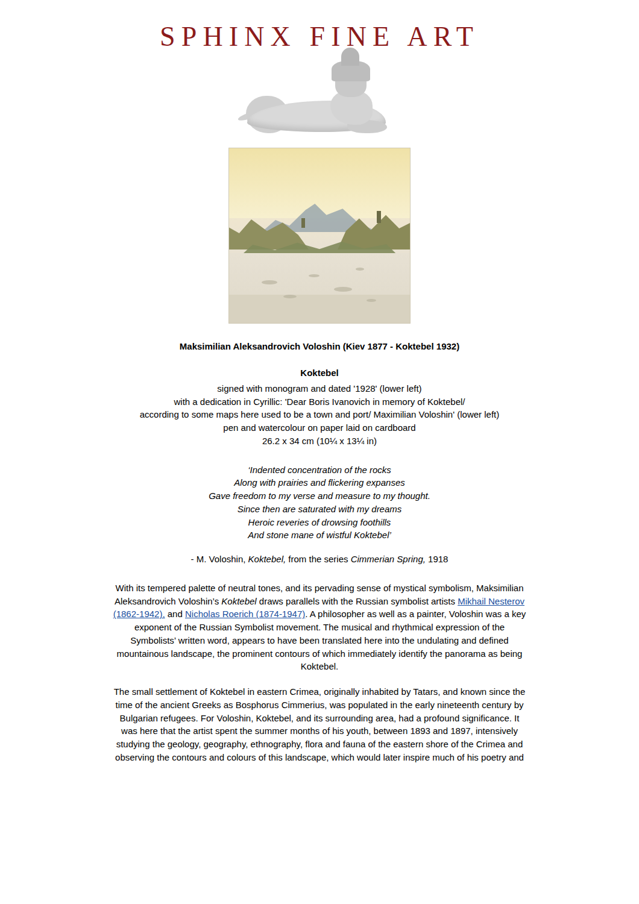SPHINX FINE ART
Maksimilian Aleksandrovich Voloshin (Kiev 1877 - Koktebel 1932)
Koktebel
signed with monogram and dated '1928' (lower left)
with a dedication in Cyrillic: 'Dear Boris Ivanovich in memory of Koktebel/
according to some maps here used to be a town and port/ Maximilian Voloshin' (lower left)
pen and watercolour on paper laid on cardboard
26.2 x 34 cm (10¼ x 13¼ in)
‘Indented concentration of the rocks
Along with prairies and flickering expanses
Gave freedom to my verse and measure to my thought.
Since then are saturated with my dreams
Heroic reveries of drowsing foothills
And stone mane of wistful Koktebel’
- M. Voloshin, Koktebel, from the series Cimmerian Spring, 1918
With its tempered palette of neutral tones, and its pervading sense of mystical symbolism, Maksimilian Aleksandrovich Voloshin’s Koktebel draws parallels with the Russian symbolist artists Mikhail Nesterov (1862-1942), and Nicholas Roerich (1874-1947). A philosopher as well as a painter, Voloshin was a key exponent of the Russian Symbolist movement. The musical and rhythmical expression of the Symbolists’ written word, appears to have been translated here into the undulating and defined mountainous landscape, the prominent contours of which immediately identify the panorama as being Koktebel.
The small settlement of Koktebel in eastern Crimea, originally inhabited by Tatars, and known since the time of the ancient Greeks as Bosphorus Cimmerius, was populated in the early nineteenth century by Bulgarian refugees. For Voloshin, Koktebel, and its surrounding area, had a profound significance. It was here that the artist spent the summer months of his youth, between 1893 and 1897, intensively studying the geology, geography, ethnography, flora and fauna of the eastern shore of the Crimea and observing the contours and colours of this landscape, which would later inspire much of his poetry and